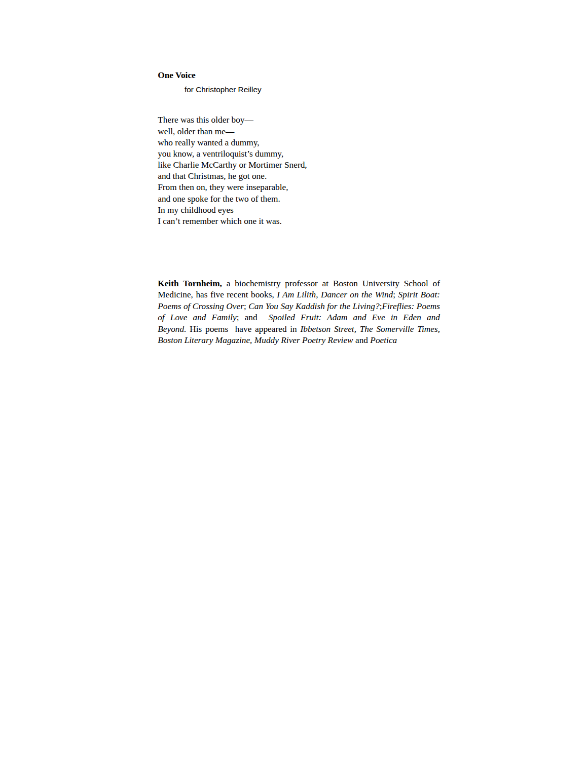One Voice
for Christopher Reilley
There was this older boy—
well, older than me—
who really wanted a dummy,
you know, a ventriloquist’s dummy,
like Charlie McCarthy or Mortimer Snerd,
and that Christmas, he got one.
From then on, they were inseparable,
and one spoke for the two of them.
In my childhood eyes
I can’t remember which one it was.
Keith Tornheim, a biochemistry professor at Boston University School of Medicine, has five recent books, I Am Lilith, Dancer on the Wind; Spirit Boat: Poems of Crossing Over; Can You Say Kaddish for the Living?;Fireflies: Poems of Love and Family; and Spoiled Fruit: Adam and Eve in Eden and Beyond. His poems have appeared in Ibbetson Street, The Somerville Times, Boston Literary Magazine, Muddy River Poetry Review and Poetica